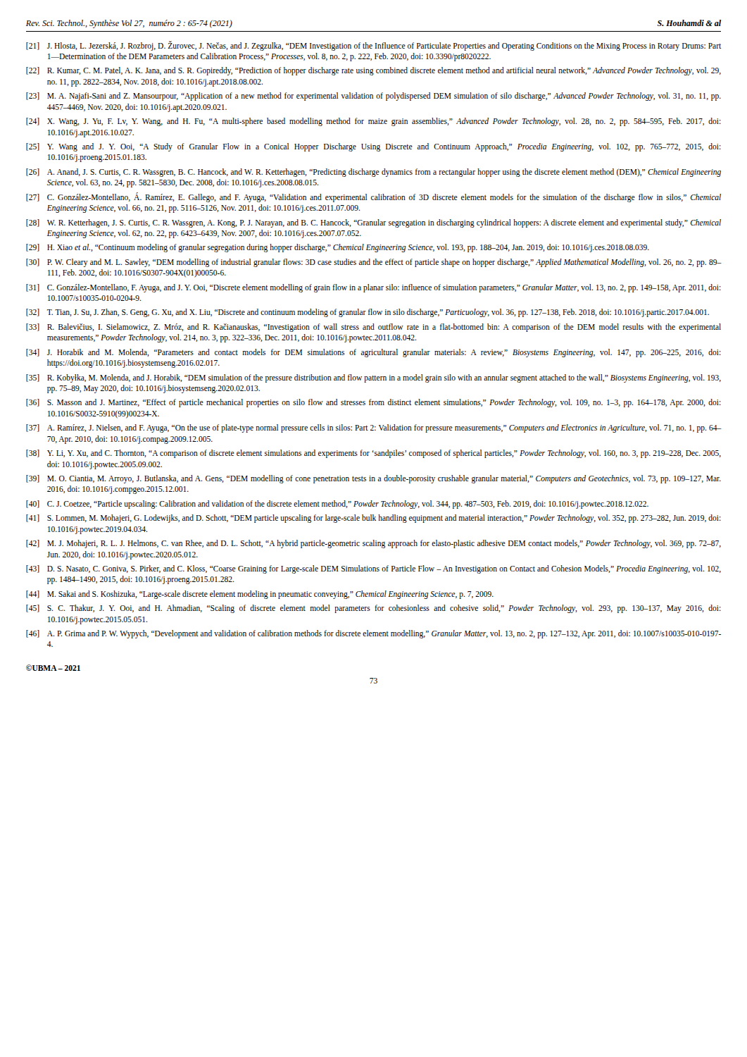Rev. Sci. Technol., Synthèse Vol 27, numéro 2 : 65-74 (2021) S. Houhamdi & al
[21] J. Hlosta, L. Jezerská, J. Rozbroj, D. Žurovec, J. Nečas, and J. Zegzulka, “DEM Investigation of the Influence of Particulate Properties and Operating Conditions on the Mixing Process in Rotary Drums: Part 1—Determination of the DEM Parameters and Calibration Process,” Processes, vol. 8, no. 2, p. 222, Feb. 2020, doi: 10.3390/pr8020222.
[22] R. Kumar, C. M. Patel, A. K. Jana, and S. R. Gopireddy, “Prediction of hopper discharge rate using combined discrete element method and artificial neural network,” Advanced Powder Technology, vol. 29, no. 11, pp. 2822–2834, Nov. 2018, doi: 10.1016/j.apt.2018.08.002.
[23] M. A. Najafi-Sani and Z. Mansourpour, “Application of a new method for experimental validation of polydispersed DEM simulation of silo discharge,” Advanced Powder Technology, vol. 31, no. 11, pp. 4457–4469, Nov. 2020, doi: 10.1016/j.apt.2020.09.021.
[24] X. Wang, J. Yu, F. Lv, Y. Wang, and H. Fu, “A multi-sphere based modelling method for maize grain assemblies,” Advanced Powder Technology, vol. 28, no. 2, pp. 584–595, Feb. 2017, doi: 10.1016/j.apt.2016.10.027.
[25] Y. Wang and J. Y. Ooi, “A Study of Granular Flow in a Conical Hopper Discharge Using Discrete and Continuum Approach,” Procedia Engineering, vol. 102, pp. 765–772, 2015, doi: 10.1016/j.proeng.2015.01.183.
[26] A. Anand, J. S. Curtis, C. R. Wassgren, B. C. Hancock, and W. R. Ketterhagen, “Predicting discharge dynamics from a rectangular hopper using the discrete element method (DEM),” Chemical Engineering Science, vol. 63, no. 24, pp. 5821–5830, Dec. 2008, doi: 10.1016/j.ces.2008.08.015.
[27] C. González-Montellano, Á. Ramírez, E. Gallego, and F. Ayuga, “Validation and experimental calibration of 3D discrete element models for the simulation of the discharge flow in silos,” Chemical Engineering Science, vol. 66, no. 21, pp. 5116–5126, Nov. 2011, doi: 10.1016/j.ces.2011.07.009.
[28] W. R. Ketterhagen, J. S. Curtis, C. R. Wassgren, A. Kong, P. J. Narayan, and B. C. Hancock, “Granular segregation in discharging cylindrical hoppers: A discrete element and experimental study,” Chemical Engineering Science, vol. 62, no. 22, pp. 6423–6439, Nov. 2007, doi: 10.1016/j.ces.2007.07.052.
[29] H. Xiao et al., “Continuum modeling of granular segregation during hopper discharge,” Chemical Engineering Science, vol. 193, pp. 188–204, Jan. 2019, doi: 10.1016/j.ces.2018.08.039.
[30] P. W. Cleary and M. L. Sawley, “DEM modelling of industrial granular flows: 3D case studies and the effect of particle shape on hopper discharge,” Applied Mathematical Modelling, vol. 26, no. 2, pp. 89–111, Feb. 2002, doi: 10.1016/S0307-904X(01)00050-6.
[31] C. González-Montellano, F. Ayuga, and J. Y. Ooi, “Discrete element modelling of grain flow in a planar silo: influence of simulation parameters,” Granular Matter, vol. 13, no. 2, pp. 149–158, Apr. 2011, doi: 10.1007/s10035-010-0204-9.
[32] T. Tian, J. Su, J. Zhan, S. Geng, G. Xu, and X. Liu, “Discrete and continuum modeling of granular flow in silo discharge,” Particuology, vol. 36, pp. 127–138, Feb. 2018, doi: 10.1016/j.partic.2017.04.001.
[33] R. Balevičius, I. Sielamowicz, Z. Mróz, and R. Kačianauskas, “Investigation of wall stress and outflow rate in a flat-bottomed bin: A comparison of the DEM model results with the experimental measurements,” Powder Technology, vol. 214, no. 3, pp. 322–336, Dec. 2011, doi: 10.1016/j.powtec.2011.08.042.
[34] J. Horabik and M. Molenda, “Parameters and contact models for DEM simulations of agricultural granular materials: A review,” Biosystems Engineering, vol. 147, pp. 206–225, 2016, doi: https://doi.org/10.1016/j.biosystemseng.2016.02.017.
[35] R. Kobyłka, M. Molenda, and J. Horabik, “DEM simulation of the pressure distribution and flow pattern in a model grain silo with an annular segment attached to the wall,” Biosystems Engineering, vol. 193, pp. 75–89, May 2020, doi: 10.1016/j.biosystemseng.2020.02.013.
[36] S. Masson and J. Martinez, “Effect of particle mechanical properties on silo flow and stresses from distinct element simulations,” Powder Technology, vol. 109, no. 1–3, pp. 164–178, Apr. 2000, doi: 10.1016/S0032-5910(99)00234-X.
[37] A. Ramírez, J. Nielsen, and F. Ayuga, “On the use of plate-type normal pressure cells in silos: Part 2: Validation for pressure measurements,” Computers and Electronics in Agriculture, vol. 71, no. 1, pp. 64–70, Apr. 2010, doi: 10.1016/j.compag.2009.12.005.
[38] Y. Li, Y. Xu, and C. Thornton, “A comparison of discrete element simulations and experiments for ‘sandpiles’ composed of spherical particles,” Powder Technology, vol. 160, no. 3, pp. 219–228, Dec. 2005, doi: 10.1016/j.powtec.2005.09.002.
[39] M. O. Ciantia, M. Arroyo, J. Butlanska, and A. Gens, “DEM modelling of cone penetration tests in a double-porosity crushable granular material,” Computers and Geotechnics, vol. 73, pp. 109–127, Mar. 2016, doi: 10.1016/j.compgeo.2015.12.001.
[40] C. J. Coetzee, “Particle upscaling: Calibration and validation of the discrete element method,” Powder Technology, vol. 344, pp. 487–503, Feb. 2019, doi: 10.1016/j.powtec.2018.12.022.
[41] S. Lommen, M. Mohajeri, G. Lodewijks, and D. Schott, “DEM particle upscaling for large-scale bulk handling equipment and material interaction,” Powder Technology, vol. 352, pp. 273–282, Jun. 2019, doi: 10.1016/j.powtec.2019.04.034.
[42] M. J. Mohajeri, R. L. J. Helmons, C. van Rhee, and D. L. Schott, “A hybrid particle-geometric scaling approach for elasto-plastic adhesive DEM contact models,” Powder Technology, vol. 369, pp. 72–87, Jun. 2020, doi: 10.1016/j.powtec.2020.05.012.
[43] D. S. Nasato, C. Goniva, S. Pirker, and C. Kloss, “Coarse Graining for Large-scale DEM Simulations of Particle Flow – An Investigation on Contact and Cohesion Models,” Procedia Engineering, vol. 102, pp. 1484–1490, 2015, doi: 10.1016/j.proeng.2015.01.282.
[44] M. Sakai and S. Koshizuka, “Large-scale discrete element modeling in pneumatic conveying,” Chemical Engineering Science, p. 7, 2009.
[45] S. C. Thakur, J. Y. Ooi, and H. Ahmadian, “Scaling of discrete element model parameters for cohesionless and cohesive solid,” Powder Technology, vol. 293, pp. 130–137, May 2016, doi: 10.1016/j.powtec.2015.05.051.
[46] A. P. Grima and P. W. Wypych, “Development and validation of calibration methods for discrete element modelling,” Granular Matter, vol. 13, no. 2, pp. 127–132, Apr. 2011, doi: 10.1007/s10035-010-0197-4.
©UBMA – 2021
73